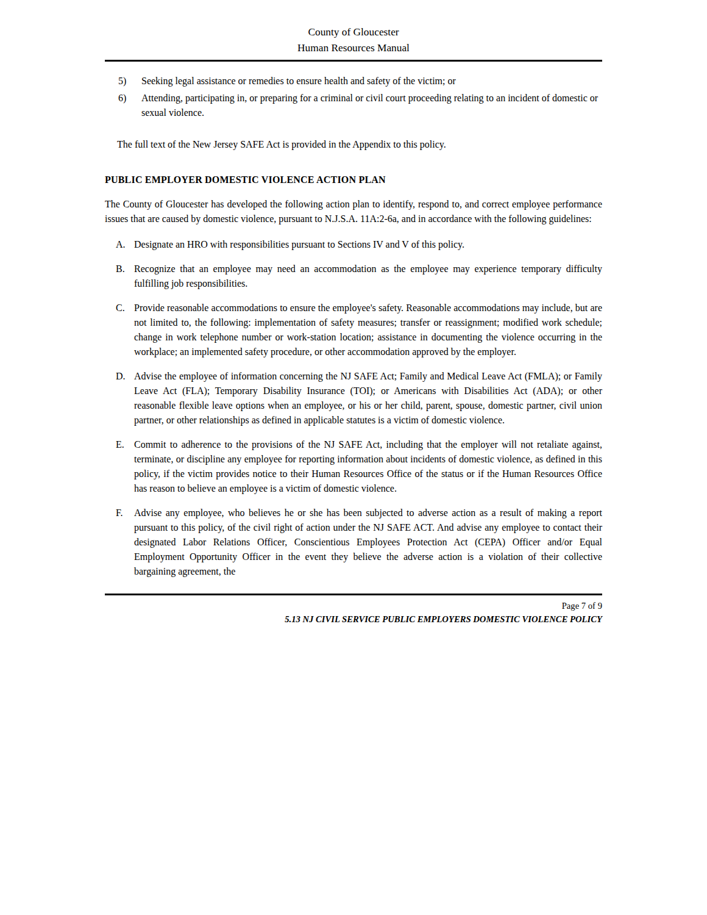County of Gloucester
Human Resources Manual
5) Seeking legal assistance or remedies to ensure health and safety of the victim; or
6) Attending, participating in, or preparing for a criminal or civil court proceeding relating to an incident of domestic or sexual violence.
The full text of the New Jersey SAFE Act is provided in the Appendix to this policy.
PUBLIC EMPLOYER DOMESTIC VIOLENCE ACTION PLAN
The County of Gloucester has developed the following action plan to identify, respond to, and correct employee performance issues that are caused by domestic violence, pursuant to N.J.S.A. 11A:2-6a, and in accordance with the following guidelines:
A. Designate an HRO with responsibilities pursuant to Sections IV and V of this policy.
B. Recognize that an employee may need an accommodation as the employee may experience temporary difficulty fulfilling job responsibilities.
C. Provide reasonable accommodations to ensure the employee's safety. Reasonable accommodations may include, but are not limited to, the following: implementation of safety measures; transfer or reassignment; modified work schedule; change in work telephone number or work-station location; assistance in documenting the violence occurring in the workplace; an implemented safety procedure, or other accommodation approved by the employer.
D. Advise the employee of information concerning the NJ SAFE Act; Family and Medical Leave Act (FMLA); or Family Leave Act (FLA); Temporary Disability Insurance (TOI); or Americans with Disabilities Act (ADA); or other reasonable flexible leave options when an employee, or his or her child, parent, spouse, domestic partner, civil union partner, or other relationships as defined in applicable statutes is a victim of domestic violence.
E. Commit to adherence to the provisions of the NJ SAFE Act, including that the employer will not retaliate against, terminate, or discipline any employee for reporting information about incidents of domestic violence, as defined in this policy, if the victim provides notice to their Human Resources Office of the status or if the Human Resources Office has reason to believe an employee is a victim of domestic violence.
F. Advise any employee, who believes he or she has been subjected to adverse action as a result of making a report pursuant to this policy, of the civil right of action under the NJ SAFE ACT. And advise any employee to contact their designated Labor Relations Officer, Conscientious Employees Protection Act (CEPA) Officer and/or Equal Employment Opportunity Officer in the event they believe the adverse action is a violation of their collective bargaining agreement, the
Page 7 of 9
5.13 NJ CIVIL SERVICE PUBLIC EMPLOYERS DOMESTIC VIOLENCE POLICY